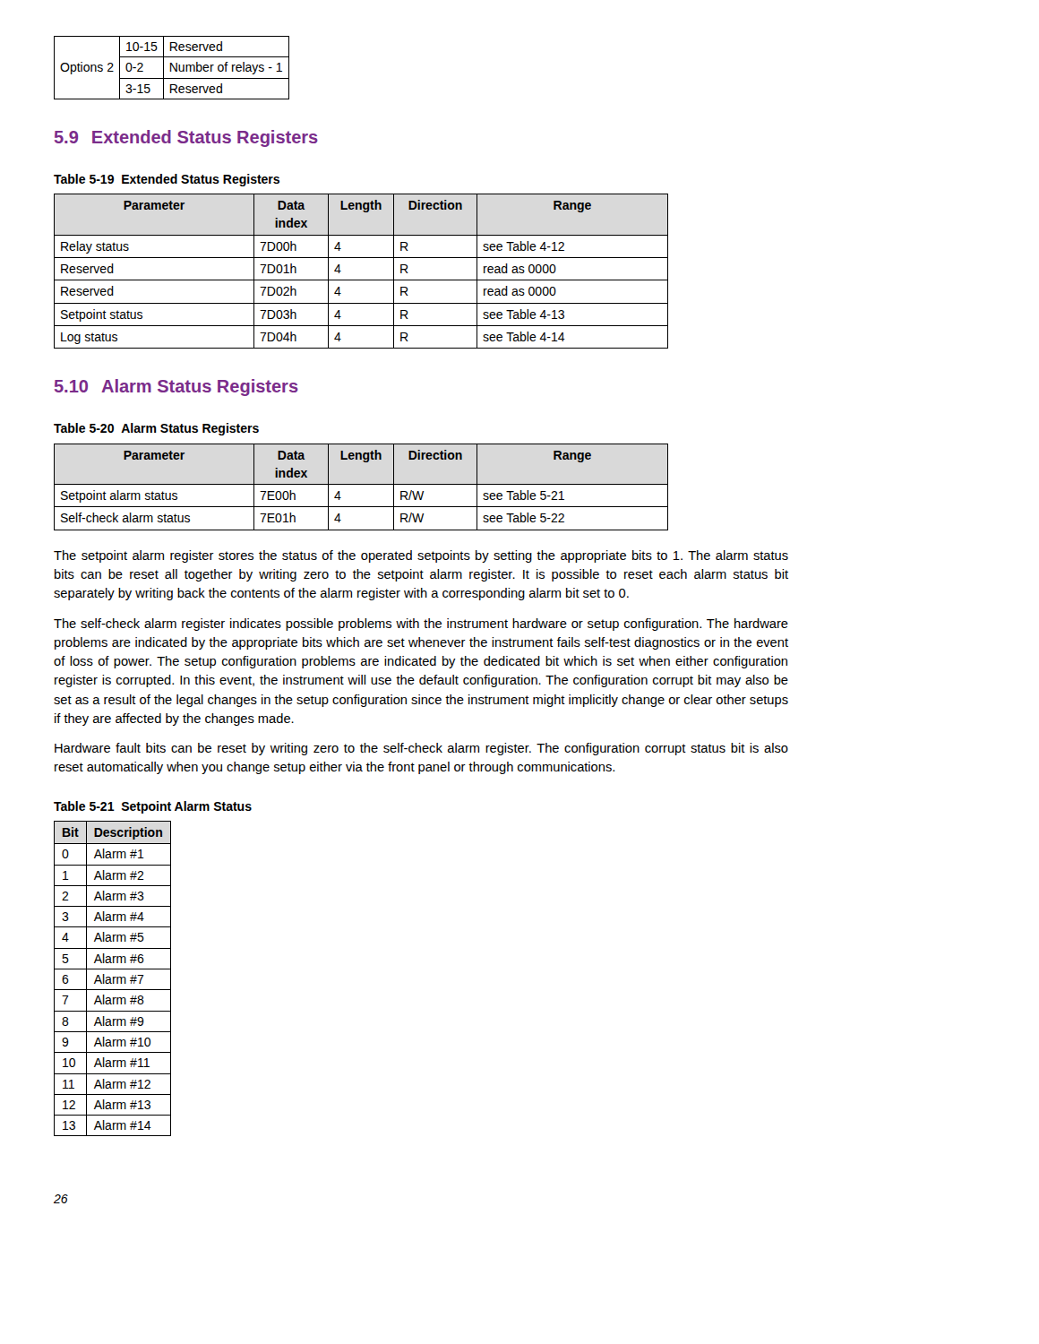| | 10-15 | Reserved |
| Options 2 | 0-2 | Number of relays - 1 |
| | 3-15 | Reserved |
5.9 Extended Status Registers
Table 5-19 Extended Status Registers
| Parameter | Data index | Length | Direction | Range |
| --- | --- | --- | --- | --- |
| Relay status | 7D00h | 4 | R | see Table 4-12 |
| Reserved | 7D01h | 4 | R | read as 0000 |
| Reserved | 7D02h | 4 | R | read as 0000 |
| Setpoint status | 7D03h | 4 | R | see Table 4-13 |
| Log status | 7D04h | 4 | R | see Table 4-14 |
5.10 Alarm Status Registers
Table 5-20 Alarm Status Registers
| Parameter | Data index | Length | Direction | Range |
| --- | --- | --- | --- | --- |
| Setpoint alarm status | 7E00h | 4 | R/W | see Table 5-21 |
| Self-check alarm status | 7E01h | 4 | R/W | see Table 5-22 |
The setpoint alarm register stores the status of the operated setpoints by setting the appropriate bits to 1. The alarm status bits can be reset all together by writing zero to the setpoint alarm register. It is possible to reset each alarm status bit separately by writing back the contents of the alarm register with a corresponding alarm bit set to 0.
The self-check alarm register indicates possible problems with the instrument hardware or setup configuration. The hardware problems are indicated by the appropriate bits which are set whenever the instrument fails self-test diagnostics or in the event of loss of power. The setup configuration problems are indicated by the dedicated bit which is set when either configuration register is corrupted. In this event, the instrument will use the default configuration. The configuration corrupt bit may also be set as a result of the legal changes in the setup configuration since the instrument might implicitly change or clear other setups if they are affected by the changes made.
Hardware fault bits can be reset by writing zero to the self-check alarm register. The configuration corrupt status bit is also reset automatically when you change setup either via the front panel or through communications.
Table 5-21 Setpoint Alarm Status
| Bit | Description |
| --- | --- |
| 0 | Alarm #1 |
| 1 | Alarm #2 |
| 2 | Alarm #3 |
| 3 | Alarm #4 |
| 4 | Alarm #5 |
| 5 | Alarm #6 |
| 6 | Alarm #7 |
| 7 | Alarm #8 |
| 8 | Alarm #9 |
| 9 | Alarm #10 |
| 10 | Alarm #11 |
| 11 | Alarm #12 |
| 12 | Alarm #13 |
| 13 | Alarm #14 |
26